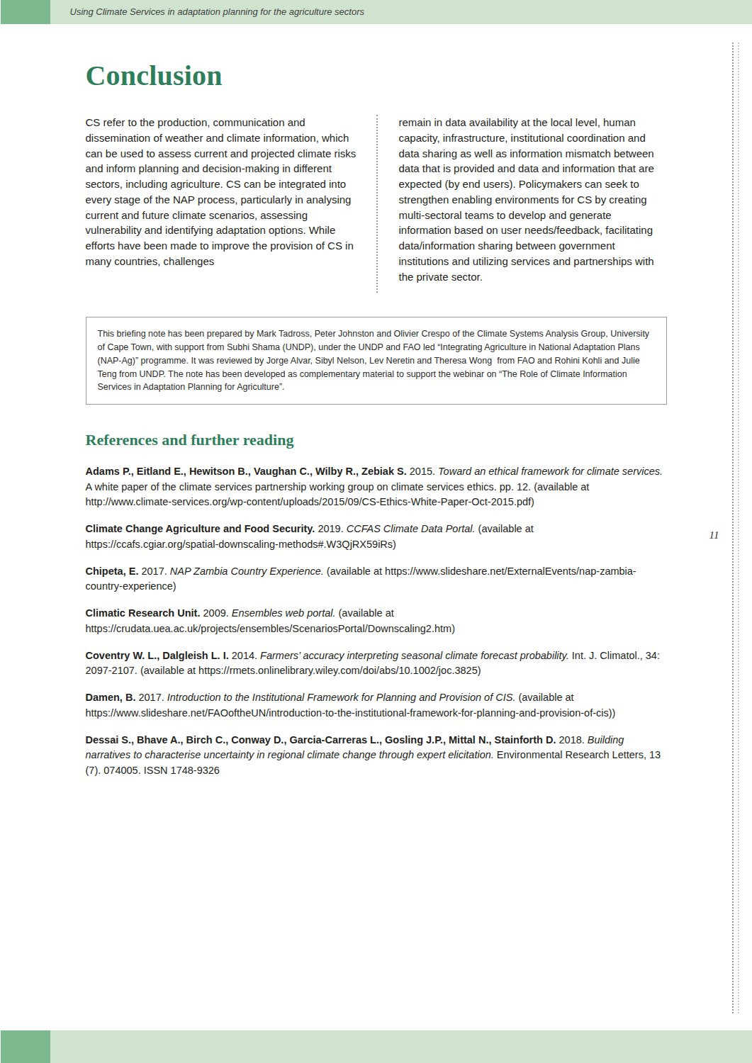Using Climate Services in adaptation planning for the agriculture sectors
Conclusion
CS refer to the production, communication and dissemination of weather and climate information, which can be used to assess current and projected climate risks and inform planning and decision-making in different sectors, including agriculture. CS can be integrated into every stage of the NAP process, particularly in analysing current and future climate scenarios, assessing vulnerability and identifying adaptation options. While efforts have been made to improve the provision of CS in many countries, challenges
remain in data availability at the local level, human capacity, infrastructure, institutional coordination and data sharing as well as information mismatch between data that is provided and data and information that are expected (by end users). Policymakers can seek to strengthen enabling environments for CS by creating multi-sectoral teams to develop and generate information based on user needs/feedback, facilitating data/information sharing between government institutions and utilizing services and partnerships with the private sector.
This briefing note has been prepared by Mark Tadross, Peter Johnston and Olivier Crespo of the Climate Systems Analysis Group, University of Cape Town, with support from Subhi Shama (UNDP), under the UNDP and FAO led “Integrating Agriculture in National Adaptation Plans (NAP-Ag)” programme. It was reviewed by Jorge Alvar, Sibyl Nelson, Lev Neretin and Theresa Wong from FAO and Rohini Kohli and Julie Teng from UNDP. The note has been developed as complementary material to support the webinar on “The Role of Climate Information Services in Adaptation Planning for Agriculture”.
References and further reading
Adams P., Eitland E., Hewitson B., Vaughan C., Wilby R., Zebiak S. 2015. Toward an ethical framework for climate services. A white paper of the climate services partnership working group on climate services ethics. pp. 12. (available at http://www.climate-services.org/wp-content/uploads/2015/09/CS-Ethics-White-Paper-Oct-2015.pdf)
Climate Change Agriculture and Food Security. 2019. CCFAS Climate Data Portal. (available at https://ccafs.cgiar.org/spatial-downscaling-methods#.W3QjRX59iRs)
Chipeta, E. 2017. NAP Zambia Country Experience. (available at https://www.slideshare.net/ExternalEvents/nap-zambia-country-experience)
Climatic Research Unit. 2009. Ensembles web portal. (available at https://crudata.uea.ac.uk/projects/ensembles/ScenariosPortal/Downscaling2.htm)
Coventry W. L., Dalgleish L. I. 2014. Farmers’ accuracy interpreting seasonal climate forecast probability. Int. J. Climatol., 34: 2097-2107. (available at https://rmets.onlinelibrary.wiley.com/doi/abs/10.1002/joc.3825)
Damen, B. 2017. Introduction to the Institutional Framework for Planning and Provision of CIS. (available at https://www.slideshare.net/FAOoftheUN/introduction-to-the-institutional-framework-for-planning-and-provision-of-cis))
Dessai S., Bhave A., Birch C., Conway D., Garcia-Carreras L., Gosling J.P., Mittal N., Stainforth D. 2018. Building narratives to characterise uncertainty in regional climate change through expert elicitation. Environmental Research Letters, 13 (7). 074005. ISSN 1748-9326
11